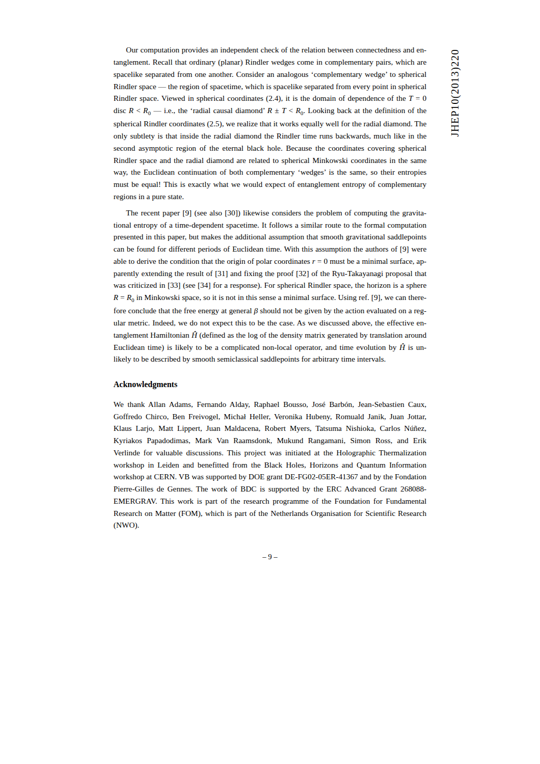JHEP10(2013)220
Our computation provides an independent check of the relation between connectedness and entanglement. Recall that ordinary (planar) Rindler wedges come in complementary pairs, which are spacelike separated from one another. Consider an analogous ‘complementary wedge’ to spherical Rindler space — the region of spacetime, which is spacelike separated from every point in spherical Rindler space. Viewed in spherical coordinates (2.4), it is the domain of dependence of the T = 0 disc R < R0 — i.e., the ‘radial causal diamond’ R ± T < R0. Looking back at the definition of the spherical Rindler coordinates (2.5), we realize that it works equally well for the radial diamond. The only subtlety is that inside the radial diamond the Rindler time runs backwards, much like in the second asymptotic region of the eternal black hole. Because the coordinates covering spherical Rindler space and the radial diamond are related to spherical Minkowski coordinates in the same way, the Euclidean continuation of both complementary ‘wedges’ is the same, so their entropies must be equal! This is exactly what we would expect of entanglement entropy of complementary regions in a pure state.
The recent paper [9] (see also [30]) likewise considers the problem of computing the gravitational entropy of a time-dependent spacetime. It follows a similar route to the formal computation presented in this paper, but makes the additional assumption that smooth gravitational saddlepoints can be found for different periods of Euclidean time. With this assumption the authors of [9] were able to derive the condition that the origin of polar coordinates r = 0 must be a minimal surface, apparently extending the result of [31] and fixing the proof [32] of the Ryu-Takayanagi proposal that was criticized in [33] (see [34] for a response). For spherical Rindler space, the horizon is a sphere R = R0 in Minkowski space, so it is not in this sense a minimal surface. Using ref. [9], we can therefore conclude that the free energy at general β should not be given by the action evaluated on a regular metric. Indeed, we do not expect this to be the case. As we discussed above, the effective entanglement Hamiltonian Ĥ (defined as the log of the density matrix generated by translation around Euclidean time) is likely to be a complicated non-local operator, and time evolution by Ĥ is unlikely to be described by smooth semiclassical saddlepoints for arbitrary time intervals.
Acknowledgments
We thank Allan Adams, Fernando Alday, Raphael Bousso, José Barbón, Jean-Sebastien Caux, Goffredo Chirco, Ben Freivogel, Michał Heller, Veronika Hubeny, Romuald Janik, Juan Jottar, Klaus Larjo, Matt Lippert, Juan Maldacena, Robert Myers, Tatsuma Nishioka, Carlos Núñez, Kyriakos Papadodimas, Mark Van Raamsdonk, Mukund Rangamani, Simon Ross, and Erik Verlinde for valuable discussions. This project was initiated at the Holographic Thermalization workshop in Leiden and benefitted from the Black Holes, Horizons and Quantum Information workshop at CERN. VB was supported by DOE grant DE-FG02-05ER-41367 and by the Fondation Pierre-Gilles de Gennes. The work of BDC is supported by the ERC Advanced Grant 268088-EMERGRAV. This work is part of the research programme of the Foundation for Fundamental Research on Matter (FOM), which is part of the Netherlands Organisation for Scientific Research (NWO).
– 9 –